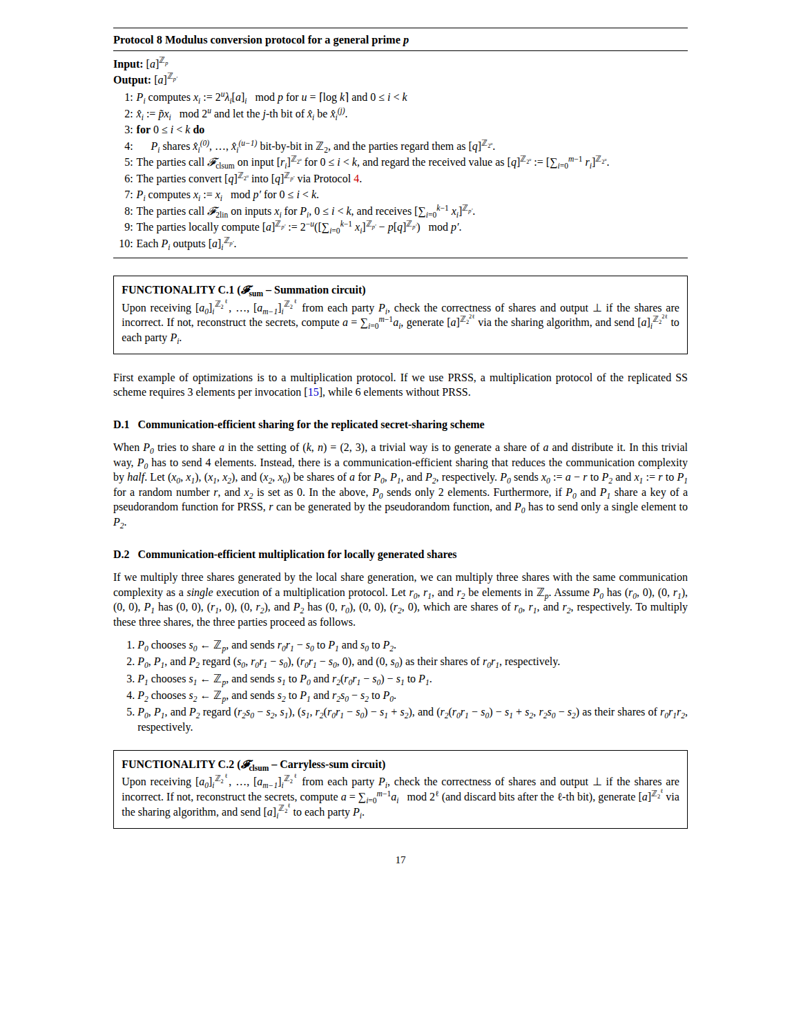Protocol 8 Modulus conversion protocol for a general prime p
Input: [a]ℤp
Output: [a]ℤp′
Pi computes xi := 2uλi[a]i mod p for u = ⌈log k⌉ and 0 ≤ i < k
x̂i := p̃xi mod 2u and let the j-th bit of x̂i be x̂i(j).
for 0 ≤ i < k do
Pi shares x̂i(0), …, x̂i(u−1) bit-by-bit in ℤ2, and the parties regard them as [q]ℤ2u.
The parties call 𝓕clsum on input [ri]ℤ2u for 0 ≤ i < k, and regard the received value as [q]ℤ2u := [∑i=0m−1 ri]ℤ2u.
The parties convert [q]ℤ2u into [q]ℤp′ via Protocol 4.
Pi computes xi := xi mod p′ for 0 ≤ i < k.
The parties call 𝓕2lin on inputs xi for Pi, 0 ≤ i < k, and receives [∑i=0k−1 xi]ℤp′.
The parties locally compute [a]ℤp′ := 2−u([∑i=0k−1 xi]ℤp′ − p[q]ℤp′) mod p′.
Each Pi outputs [a]iℤp′.
FUNCTIONALITY C.1 (𝓕sum – Summation circuit)
Upon receiving [a0]iℤ2ℓ, …, [am−1]iℤ2ℓ from each party Pi, check the correctness of shares and output ⊥ if the shares are incorrect. If not, reconstruct the secrets, compute a = ∑i=0m−1ai, generate [a]ℤ22ℓ via the sharing algorithm, and send [a]iℤ22ℓ to each party Pi.
First example of optimizations is to a multiplication protocol. If we use PRSS, a multiplication protocol of the replicated SS scheme requires 3 elements per invocation [15], while 6 elements without PRSS.
D.1 Communication-efficient sharing for the replicated secret-sharing scheme
When P0 tries to share a in the setting of (k, n) = (2, 3), a trivial way is to generate a share of a and distribute it. In this trivial way, P0 has to send 4 elements. Instead, there is a communication-efficient sharing that reduces the communication complexity by half. Let (x0, x1), (x1, x2), and (x2, x0) be shares of a for P0, P1, and P2, respectively. P0 sends x0 := a − r to P2 and x1 := r to P1 for a random number r, and x2 is set as 0. In the above, P0 sends only 2 elements. Furthermore, if P0 and P1 share a key of a pseudorandom function for PRSS, r can be generated by the pseudorandom function, and P0 has to send only a single element to P2.
D.2 Communication-efficient multiplication for locally generated shares
If we multiply three shares generated by the local share generation, we can multiply three shares with the same communication complexity as a single execution of a multiplication protocol. Let r0, r1, and r2 be elements in ℤp. Assume P0 has (r0, 0), (0, r1), (0, 0), P1 has (0, 0), (r1, 0), (0, r2), and P2 has (0, r0), (0, 0), (r2, 0), which are shares of r0, r1, and r2, respectively. To multiply these three shares, the three parties proceed as follows.
P0 chooses s0 ← ℤp, and sends r0r1 − s0 to P1 and s0 to P2.
P0, P1, and P2 regard (s0, r0r1 − s0), (r0r1 − s0, 0), and (0, s0) as their shares of r0r1, respectively.
P1 chooses s1 ← ℤp, and sends s1 to P0 and r2(r0r1 − s0) − s1 to P1.
P2 chooses s2 ← ℤp, and sends s2 to P1 and r2s0 − s2 to P0.
P0, P1, and P2 regard (r2s0 − s2, s1), (s1, r2(r0r1 − s0) − s1 + s2), and (r2(r0r1 − s0) − s1 + s2, r2s0 − s2) as their shares of r0r1r2, respectively.
FUNCTIONALITY C.2 (𝓕clsum – Carryless-sum circuit)
Upon receiving [a0]iℤ2ℓ, …, [am−1]iℤ2ℓ from each party Pi, check the correctness of shares and output ⊥ if the shares are incorrect. If not, reconstruct the secrets, compute a = ∑i=0m−1ai mod 2ℓ (and discard bits after the ℓ-th bit), generate [a]ℤ2ℓ via the sharing algorithm, and send [a]iℤ2ℓ to each party Pi.
17